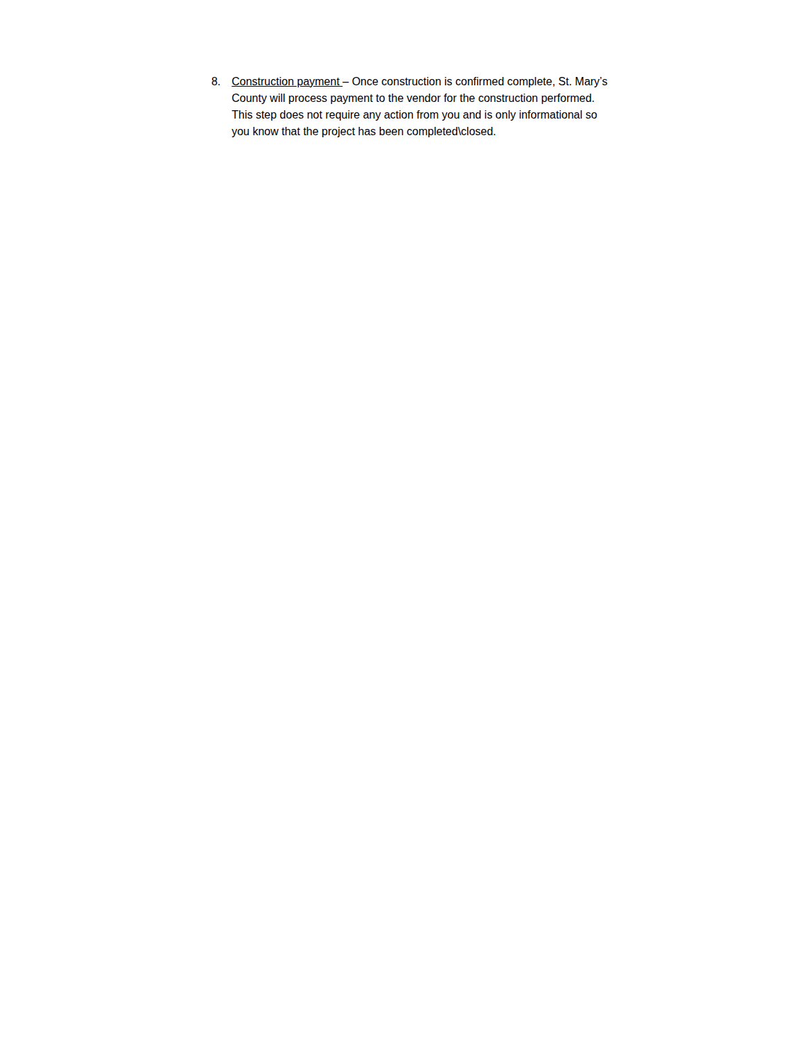Construction payment – Once construction is confirmed complete, St. Mary’s County will process payment to the vendor for the construction performed. This step does not require any action from you and is only informational so you know that the project has been completed\closed.